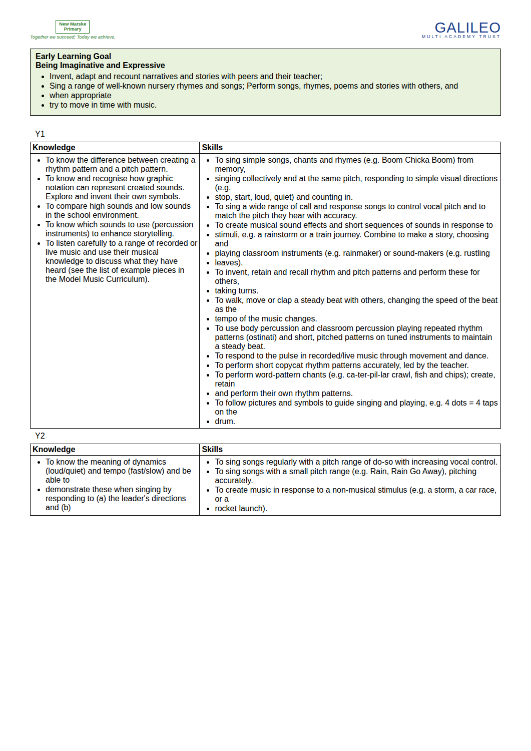New Marske
Primary
Together we succeed; Today we achieve.
GALILEO
MULTI ACADEMY TRUST
Early Learning Goal
Being Imaginative and Expressive
Invent, adapt and recount narratives and stories with peers and their teacher;
Sing a range of well-known nursery rhymes and songs; Perform songs, rhymes, poems and stories with others, and
when appropriate
try to move in time with music.
Y1
| Knowledge | Skills |
| --- | --- |
| To know the difference between creating a rhythm pattern and a pitch pattern. To know and recognise how graphic notation can represent created sounds. Explore and invent their own symbols. To compare high sounds and low sounds in the school environment. To know which sounds to use (percussion instruments) to enhance storytelling. To listen carefully to a range of recorded or live music and use their musical knowledge to discuss what they have heard (see the list of example pieces in the Model Music Curriculum). | To sing simple songs, chants and rhymes (e.g. Boom Chicka Boom) from memory, singing collectively and at the same pitch, responding to simple visual directions (e.g. stop, start, loud, quiet) and counting in. To sing a wide range of call and response songs to control vocal pitch and to match the pitch they hear with accuracy. To create musical sound effects and short sequences of sounds in response to stimuli, e.g. a rainstorm or a train journey. Combine to make a story, choosing and playing classroom instruments (e.g. rainmaker) or sound-makers (e.g. rustling leaves). To invent, retain and recall rhythm and pitch patterns and perform these for others, taking turns. To walk, move or clap a steady beat with others, changing the speed of the beat as the tempo of the music changes. To use body percussion and classroom percussion playing repeated rhythm patterns (ostinati) and short, pitched patterns on tuned instruments to maintain a steady beat. To respond to the pulse in recorded/live music through movement and dance. To perform short copycat rhythm patterns accurately, led by the teacher. To perform word-pattern chants (e.g. ca-ter-pil-lar crawl, fish and chips); create, retain and perform their own rhythm patterns. To follow pictures and symbols to guide singing and playing, e.g. 4 dots = 4 taps on the drum. |
Y2
| Knowledge | Skills |
| --- | --- |
| To know the meaning of dynamics (loud/quiet) and tempo (fast/slow) and be able to demonstrate these when singing by responding to (a) the leader's directions and (b) | To sing songs regularly with a pitch range of do-so with increasing vocal control. To sing songs with a small pitch range (e.g. Rain, Rain Go Away), pitching accurately. To create music in response to a non-musical stimulus (e.g. a storm, a car race, or a rocket launch). |